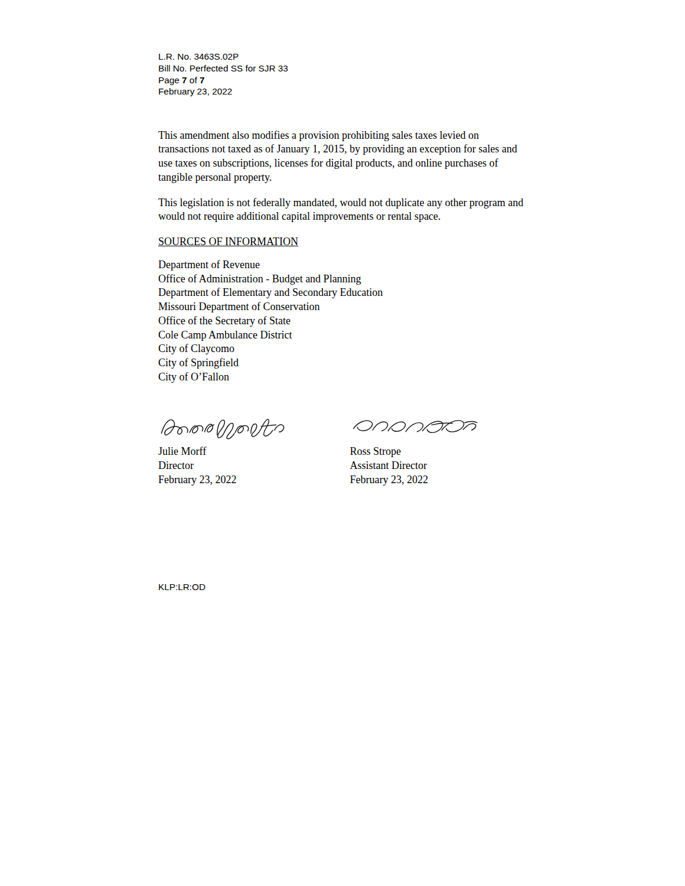L.R. No. 3463S.02P
Bill No. Perfected SS for SJR 33
Page 7 of 7
February 23, 2022
This amendment also modifies a provision prohibiting sales taxes levied on transactions not taxed as of January 1, 2015, by providing an exception for sales and use taxes on subscriptions, licenses for digital products, and online purchases of tangible personal property.
This legislation is not federally mandated, would not duplicate any other program and would not require additional capital improvements or rental space.
SOURCES OF INFORMATION
Department of Revenue
Office of Administration - Budget and Planning
Department of Elementary and Secondary Education
Missouri Department of Conservation
Office of the Secretary of State
Cole Camp Ambulance District
City of Claycomo
City of Springfield
City of O’Fallon
| Julie Morff Director February 23, 2022 | Ross Strope Assistant Director February 23, 2022 |
KLP:LR:OD